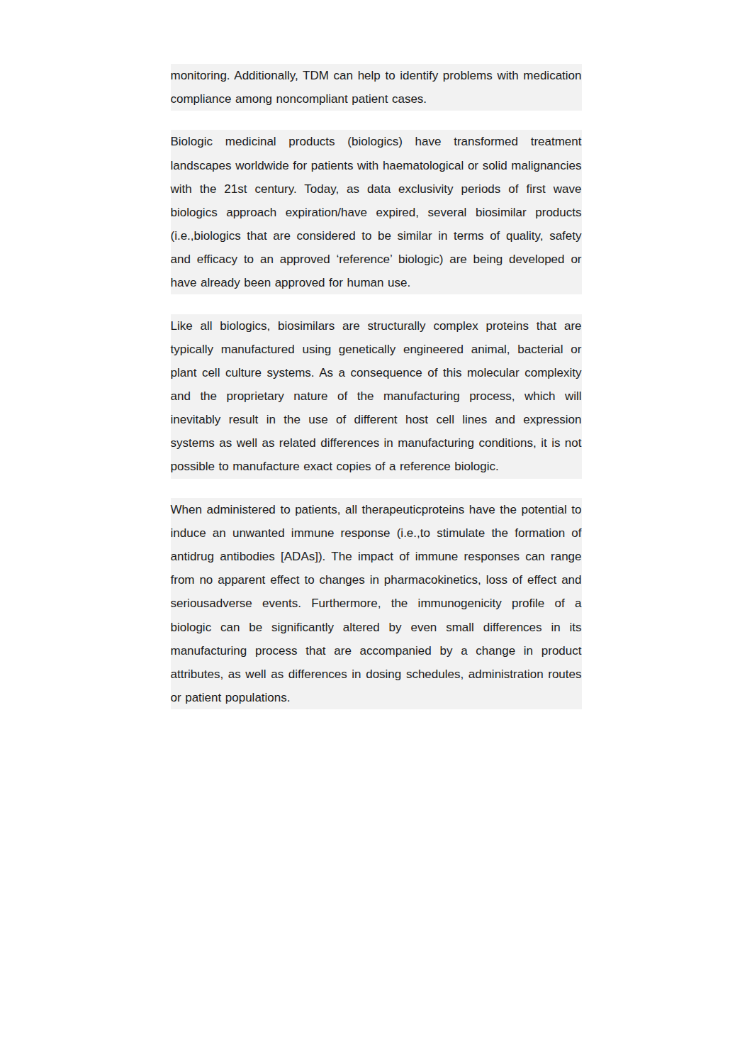monitoring. Additionally, TDM can help to identify problems with medication compliance among noncompliant patient cases.
Biologic medicinal products (biologics) have transformed treatment landscapes worldwide for patients with haematological or solid malignancies with the 21st century. Today, as data exclusivity periods of first wave biologics approach expiration/have expired, several biosimilar products (i.e.,biologics that are considered to be similar in terms of quality, safety and efficacy to an approved ‘reference’ biologic) are being developed or have already been approved for human use.
Like all biologics, biosimilars are structurally complex proteins that are typically manufactured using genetically engineered animal, bacterial or plant cell culture systems. As a consequence of this molecular complexity and the proprietary nature of the manufacturing process, which will inevitably result in the use of different host cell lines and expression systems as well as related differences in manufacturing conditions, it is not possible to manufacture exact copies of a reference biologic.
When administered to patients, all therapeuticproteins have the potential to induce an unwanted immune response (i.e.,to stimulate the formation of antidrug antibodies [ADAs]). The impact of immune responses can range from no apparent effect to changes in pharmacokinetics, loss of effect and seriousadverse events. Furthermore, the immunogenicity profile of a biologic can be significantly altered by even small differences in its manufacturing process that are accompanied by a change in product attributes, as well as differences in dosing schedules, administration routes or patient populations.